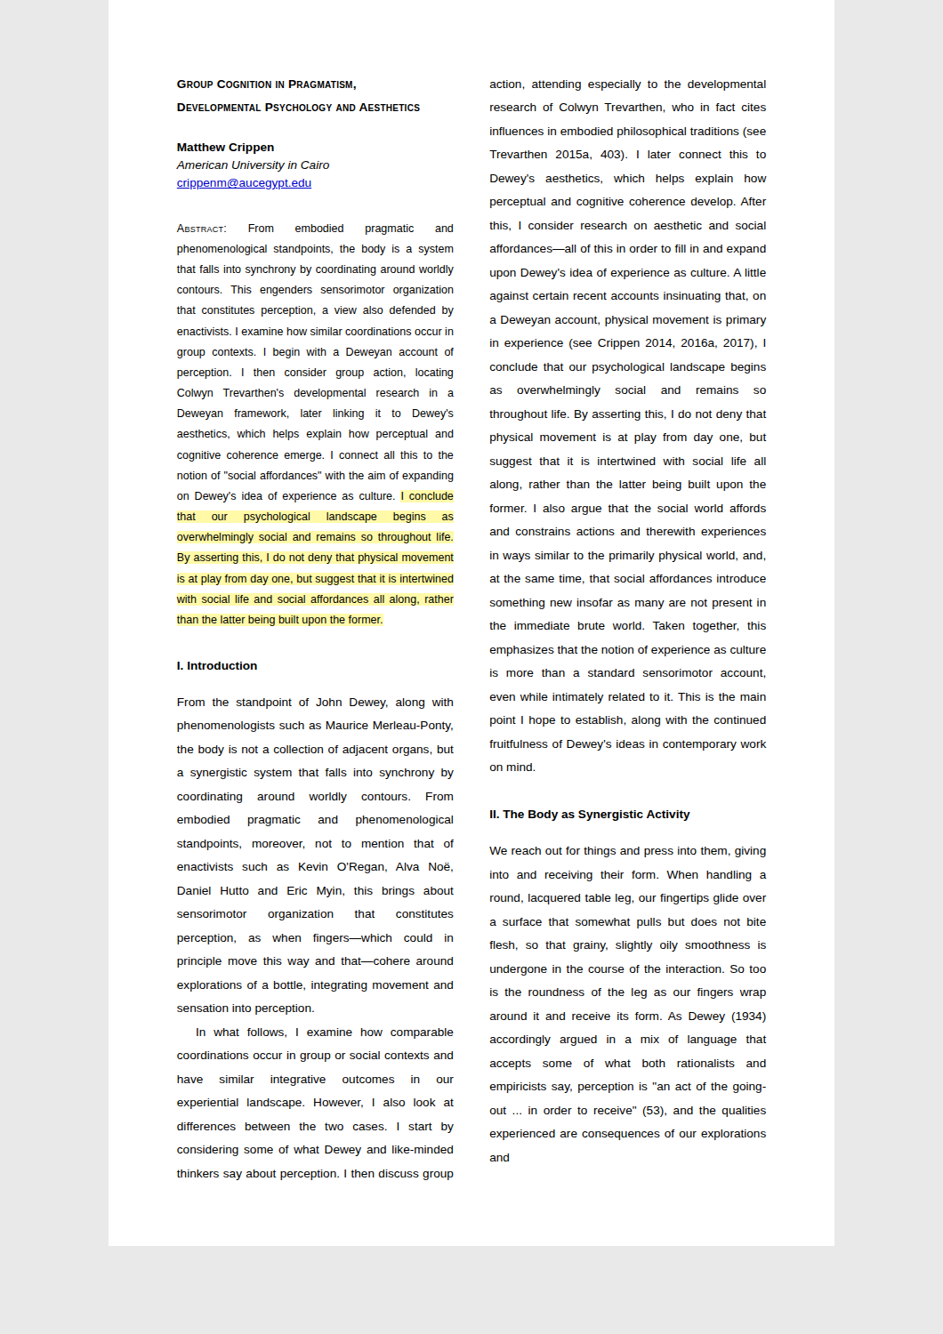Group Cognition in Pragmatism,
Developmental Psychology and Aesthetics
Matthew Crippen
American University in Cairo
crippenm@aucegypt.edu
Abstract: From embodied pragmatic and phenomenological standpoints, the body is a system that falls into synchrony by coordinating around worldly contours. This engenders sensorimotor organization that constitutes perception, a view also defended by enactivists. I examine how similar coordinations occur in group contexts. I begin with a Deweyan account of perception. I then consider group action, locating Colwyn Trevarthen's developmental research in a Deweyan framework, later linking it to Dewey's aesthetics, which helps explain how perceptual and cognitive coherence emerge. I connect all this to the notion of "social affordances" with the aim of expanding on Dewey's idea of experience as culture. I conclude that our psychological landscape begins as overwhelmingly social and remains so throughout life. By asserting this, I do not deny that physical movement is at play from day one, but suggest that it is intertwined with social life and social affordances all along, rather than the latter being built upon the former.
I. Introduction
From the standpoint of John Dewey, along with phenomenologists such as Maurice Merleau-Ponty, the body is not a collection of adjacent organs, but a synergistic system that falls into synchrony by coordinating around worldly contours. From embodied pragmatic and phenomenological standpoints, moreover, not to mention that of enactivists such as Kevin O'Regan, Alva Noë, Daniel Hutto and Eric Myin, this brings about sensorimotor organization that constitutes perception, as when fingers—which could in principle move this way and that—cohere around explorations of a bottle, integrating movement and sensation into perception.
In what follows, I examine how comparable coordinations occur in group or social contexts and have similar integrative outcomes in our experiential landscape. However, I also look at differences between the two cases. I start by considering some of what Dewey and like-minded thinkers say about perception. I then discuss group action, attending especially to the developmental research of Colwyn Trevarthen, who in fact cites influences in embodied philosophical traditions (see Trevarthen 2015a, 403). I later connect this to Dewey's aesthetics, which helps explain how perceptual and cognitive coherence develop. After this, I consider research on aesthetic and social affordances—all of this in order to fill in and expand upon Dewey's idea of experience as culture. A little against certain recent accounts insinuating that, on a Deweyan account, physical movement is primary in experience (see Crippen 2014, 2016a, 2017), I conclude that our psychological landscape begins as overwhelmingly social and remains so throughout life. By asserting this, I do not deny that physical movement is at play from day one, but suggest that it is intertwined with social life all along, rather than the latter being built upon the former. I also argue that the social world affords and constrains actions and therewith experiences in ways similar to the primarily physical world, and, at the same time, that social affordances introduce something new insofar as many are not present in the immediate brute world. Taken together, this emphasizes that the notion of experience as culture is more than a standard sensorimotor account, even while intimately related to it. This is the main point I hope to establish, along with the continued fruitfulness of Dewey's ideas in contemporary work on mind.
II. The Body as Synergistic Activity
We reach out for things and press into them, giving into and receiving their form. When handling a round, lacquered table leg, our fingertips glide over a surface that somewhat pulls but does not bite flesh, so that grainy, slightly oily smoothness is undergone in the course of the interaction. So too is the roundness of the leg as our fingers wrap around it and receive its form. As Dewey (1934) accordingly argued in a mix of language that accepts some of what both rationalists and empiricists say, perception is "an act of the going-out ... in order to receive" (53), and the qualities experienced are consequences of our explorations and